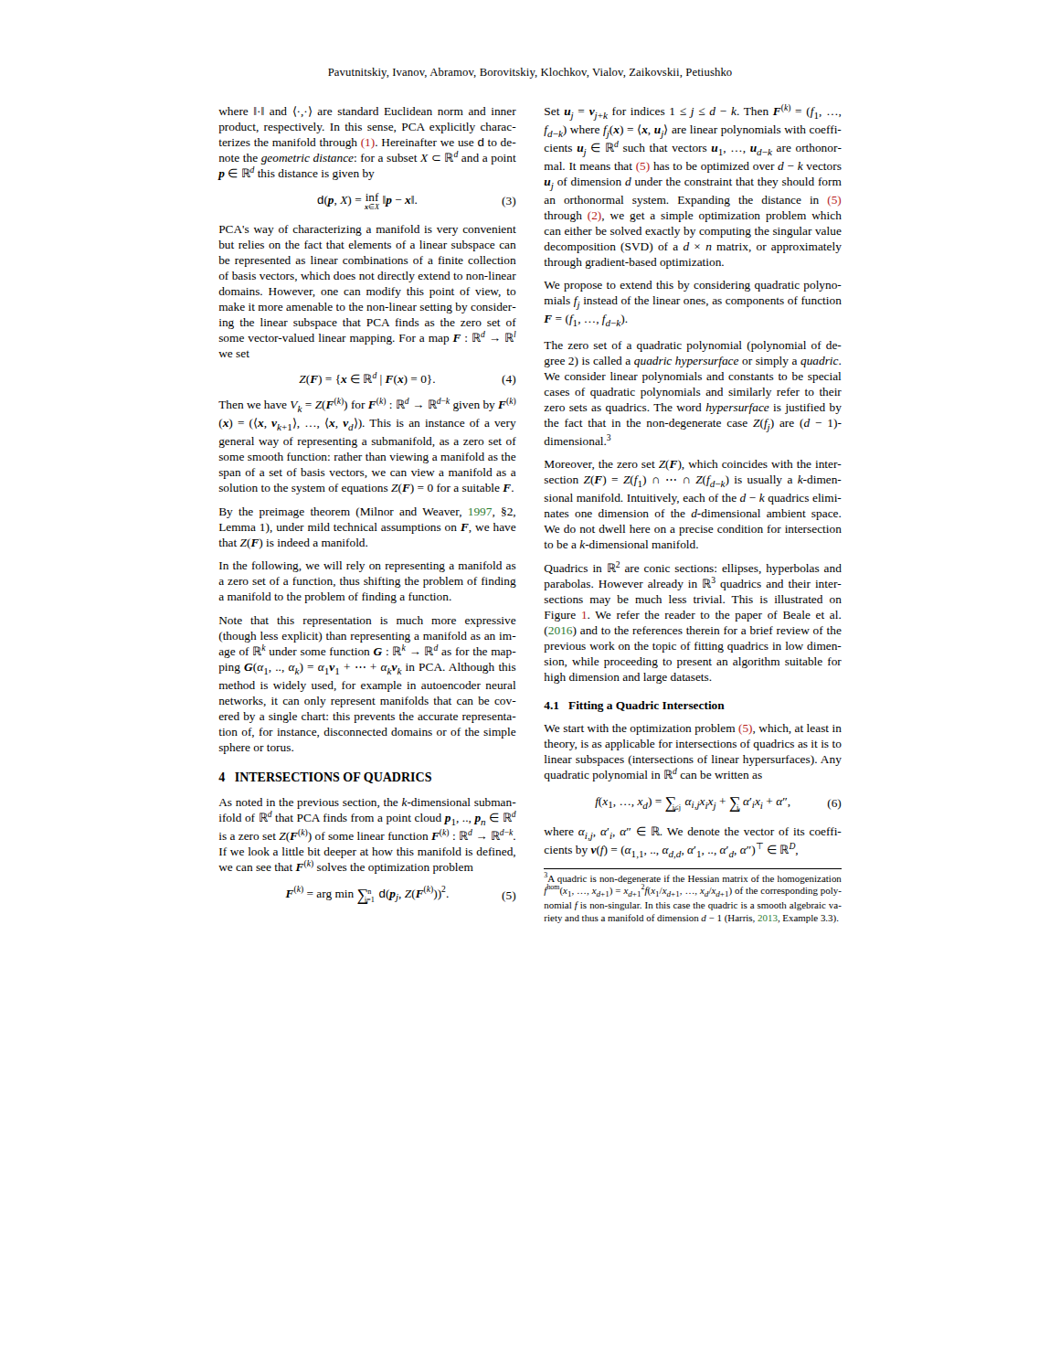Pavutnitskiy, Ivanov, Abramov, Borovitskiy, Klochkov, Vialov, Zaikovskii, Petiushko
where ‖·‖ and ⟨·,·⟩ are standard Euclidean norm and inner product, respectively. In this sense, PCA explicitly characterizes the manifold through (1). Hereinafter we use d to denote the geometric distance: for a subset X ⊂ ℝd and a point p ∈ ℝd this distance is given by
d(p, X) = inf x∈X ‖p − x‖. (3)
PCA's way of characterizing a manifold is very convenient but relies on the fact that elements of a linear subspace can be represented as linear combinations of a finite collection of basis vectors, which does not directly extend to non-linear domains. However, one can modify this point of view, to make it more amenable to the non-linear setting by considering the linear subspace that PCA finds as the zero set of some vector-valued linear mapping. For a map F : ℝd → ℝl we set
Z(F) = {x ∈ ℝd | F(x) = 0}. (4)
Then we have Vk = Z(F(k)) for F(k) : ℝd → ℝd−k given by F(k)(x) = (⟨x, vk+1⟩, …, ⟨x, vd⟩). This is an instance of a very general way of representing a submanifold, as a zero set of some smooth function: rather than viewing a manifold as the span of a set of basis vectors, we can view a manifold as a solution to the system of equations Z(F) = 0 for a suitable F.
By the preimage theorem (Milnor and Weaver, 1997, §2, Lemma 1), under mild technical assumptions on F, we have that Z(F) is indeed a manifold.
In the following, we will rely on representing a manifold as a zero set of a function, thus shifting the problem of finding a manifold to the problem of finding a function.
Note that this representation is much more expressive (though less explicit) than representing a manifold as an image of ℝk under some function G : ℝk → ℝd as for the mapping G(α1, .., αk) = α1v1 + ⋯ + αk vk in PCA. Although this method is widely used, for example in autoencoder neural networks, it can only represent manifolds that can be covered by a single chart: this prevents the accurate representation of, for instance, disconnected domains or of the simple sphere or torus.
4 INTERSECTIONS OF QUADRICS
As noted in the previous section, the k-dimensional submanifold of ℝd that PCA finds from a point cloud p1, .., pn ∈ ℝd is a zero set Z(F(k)) of some linear function F(k) : ℝd → ℝd−k. If we look a little bit deeper at how this manifold is defined, we can see that F(k) solves the optimization problem
F(k) = arg min ∑nj=1 d(pj, Z(F(k)))2. (5)
Set uj = vj+k for indices 1 ≤ j ≤ d − k. Then F(k) = (f1, …, fd−k) where fj(x) = ⟨x, uj⟩ are linear polynomials with coefficients uj ∈ ℝd such that vectors u1, …, ud−k are orthonormal. It means that (5) has to be optimized over d − k vectors uj of dimension d under the constraint that they should form an orthonormal system. Expanding the distance in (5) through (2), we get a simple optimization problem which can either be solved exactly by computing the singular value decomposition (SVD) of a d × n matrix, or approximately through gradient-based optimization.
We propose to extend this by considering quadratic polynomials fj instead of the linear ones, as components of function F = (f1, …, fd−k).
The zero set of a quadratic polynomial (polynomial of degree 2) is called a quadric hypersurface or simply a quadric. We consider linear polynomials and constants to be special cases of quadratic polynomials and similarly refer to their zero sets as quadrics. The word hypersurface is justified by the fact that in the non-degenerate case Z(fj) are (d − 1)-dimensional.3
Moreover, the zero set Z(F), which coincides with the intersection Z(F) = Z(f1) ∩ ⋯ ∩ Z(fd−k) is usually a k-dimensional manifold. Intuitively, each of the d − k quadrics eliminates one dimension of the d-dimensional ambient space. We do not dwell here on a precise condition for intersection to be a k-dimensional manifold.
Quadrics in ℝ2 are conic sections: ellipses, hyperbolas and parabolas. However already in ℝ3 quadrics and their intersections may be much less trivial. This is illustrated on Figure 1. We refer the reader to the paper of Beale et al. (2016) and to the references therein for a brief review of the previous work on the topic of fitting quadrics in low dimension, while proceeding to present an algorithm suitable for high dimension and large datasets.
4.1 Fitting a Quadric Intersection
We start with the optimization problem (5), which, at least in theory, is as applicable for intersections of quadrics as it is to linear subspaces (intersections of linear hypersurfaces). Any quadratic polynomial in ℝd can be written as
f(x1, …, xd) = ∑ i≤j αi,jxi xj + ∑ i α′ixi + α″, (6)
where αi,j, α′i, α″ ∈ ℝ. We denote the vector of its coefficients by v(f) = (α1,1, .., αd,d, α′1, .., α′d, α″)⊤ ∈ ℝD,
3A quadric is non-degenerate if the Hessian matrix of the homogenization fhom(x1, …, xd+1) = xd+12f(x1/xd+1, …, xd/xd+1) of the corresponding polynomial f is non-singular. In this case the quadric is a smooth algebraic variety and thus a manifold of dimension d − 1 (Harris, 2013, Example 3.3).